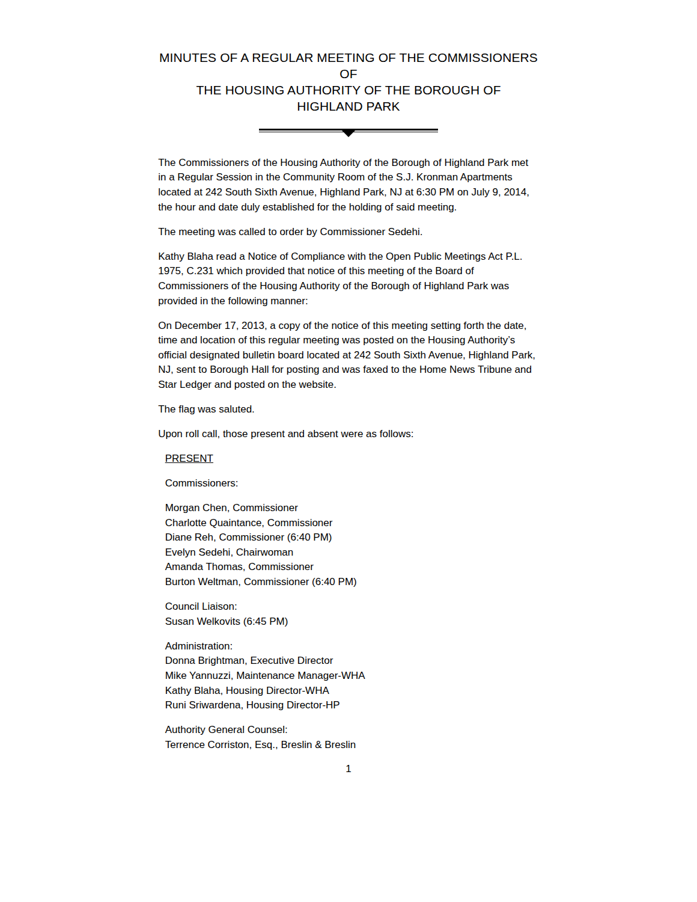MINUTES OF A REGULAR MEETING OF THE COMMISSIONERS OF
THE HOUSING AUTHORITY OF THE BOROUGH OF
HIGHLAND PARK
The Commissioners of the Housing Authority of the Borough of Highland Park met in a Regular Session in the Community Room of the S.J. Kronman Apartments located at 242 South Sixth Avenue, Highland Park, NJ at 6:30 PM on July 9, 2014, the hour and date duly established for the holding of said meeting.
The meeting was called to order by Commissioner Sedehi.
Kathy Blaha read a Notice of Compliance with the Open Public Meetings Act P.L. 1975, C.231 which provided that notice of this meeting of the Board of Commissioners of the Housing Authority of the Borough of Highland Park was provided in the following manner:
On December 17, 2013, a copy of the notice of this meeting setting forth the date, time and location of this regular meeting was posted on the Housing Authority’s official designated bulletin board located at 242 South Sixth Avenue, Highland Park, NJ, sent to Borough Hall for posting and was faxed to the Home News Tribune and Star Ledger and posted on the website.
The flag was saluted.
Upon roll call, those present and absent were as follows:
PRESENT
Commissioners:
Morgan Chen, Commissioner
Charlotte Quaintance, Commissioner
Diane Reh, Commissioner (6:40 PM)
Evelyn Sedehi, Chairwoman
Amanda Thomas, Commissioner
Burton Weltman, Commissioner (6:40 PM)
Council Liaison:
Susan Welkovits (6:45 PM)
Administration:
Donna Brightman, Executive Director
Mike Yannuzzi, Maintenance Manager-WHA
Kathy Blaha, Housing Director-WHA
Runi Sriwardena, Housing Director-HP
Authority General Counsel:
Terrence Corriston, Esq., Breslin & Breslin
1